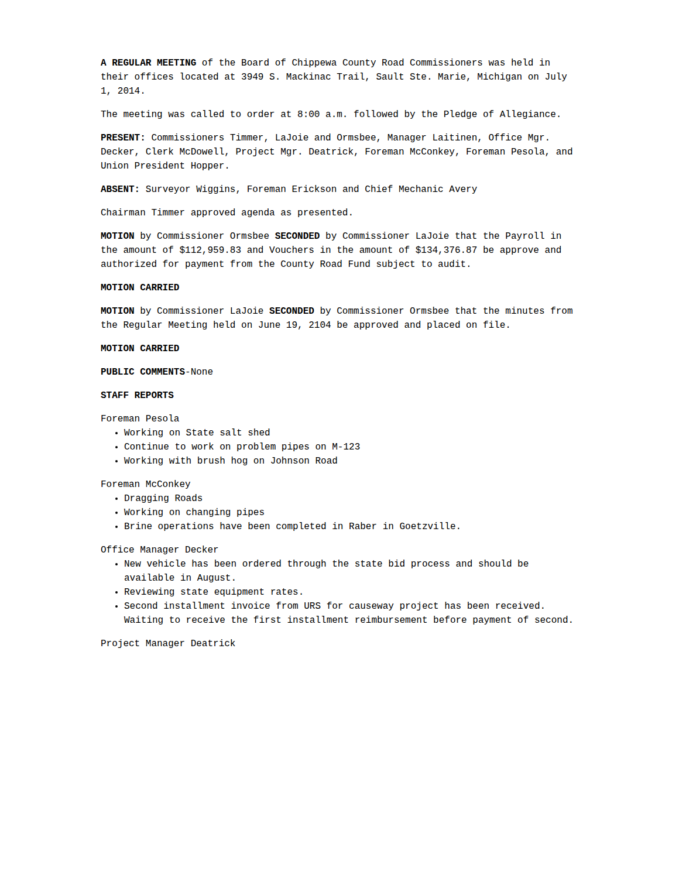A REGULAR MEETING of the Board of Chippewa County Road Commissioners was held in their offices located at 3949 S. Mackinac Trail, Sault Ste. Marie, Michigan on July 1, 2014.
The meeting was called to order at 8:00 a.m. followed by the Pledge of Allegiance.
PRESENT: Commissioners Timmer, LaJoie and Ormsbee, Manager Laitinen, Office Mgr. Decker, Clerk McDowell, Project Mgr. Deatrick, Foreman McConkey, Foreman Pesola, and Union President Hopper.
ABSENT: Surveyor Wiggins, Foreman Erickson and Chief Mechanic Avery
Chairman Timmer approved agenda as presented.
MOTION by Commissioner Ormsbee SECONDED by Commissioner LaJoie that the Payroll in the amount of $112,959.83 and Vouchers in the amount of $134,376.87 be approve and authorized for payment from the County Road Fund subject to audit.
MOTION CARRIED
MOTION by Commissioner LaJoie SECONDED by Commissioner Ormsbee that the minutes from the Regular Meeting held on June 19, 2104 be approved and placed on file.
MOTION CARRIED
PUBLIC COMMENTS-None
STAFF REPORTS
Foreman Pesola
Working on State salt shed
Continue to work on problem pipes on M-123
Working with brush hog on Johnson Road
Foreman McConkey
Dragging Roads
Working on changing pipes
Brine operations have been completed in Raber in Goetzville.
Office Manager Decker
New vehicle has been ordered through the state bid process and should be available in August.
Reviewing state equipment rates.
Second installment invoice from URS for causeway project has been received. Waiting to receive the first installment reimbursement before payment of second.
Project Manager Deatrick